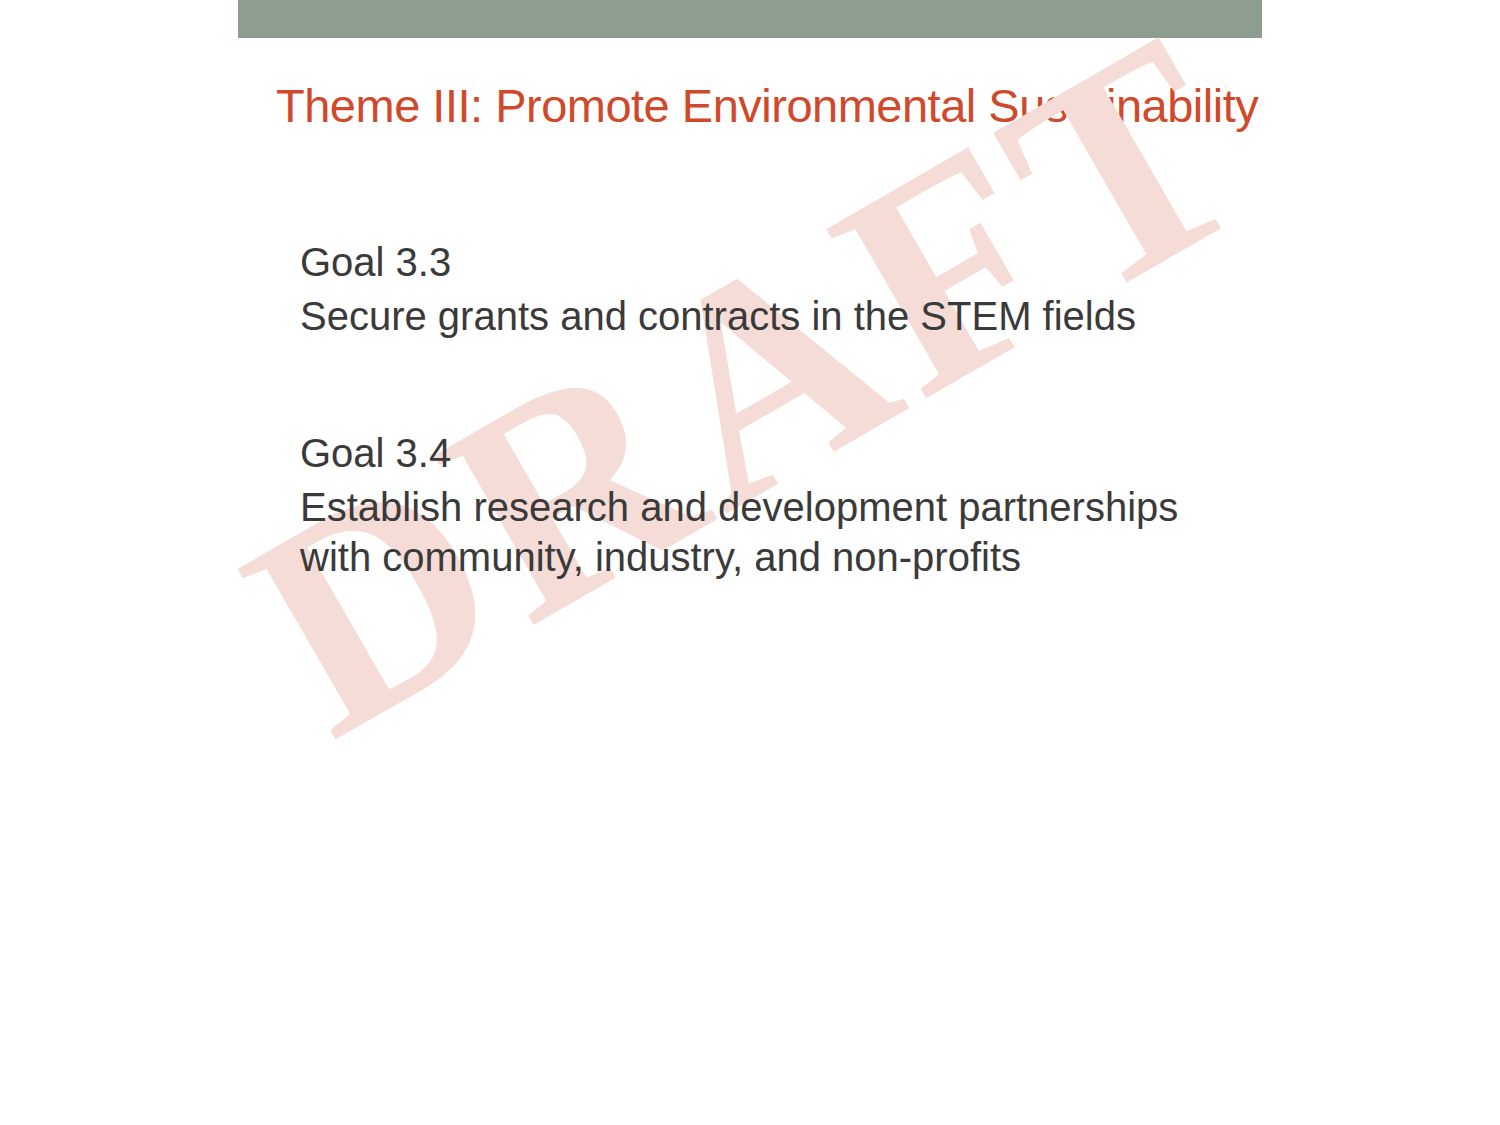Theme III: Promote Environmental Sustainability
DRAFT
Goal 3.3
Secure grants and contracts in the STEM fields
Goal 3.4
Establish research and development partnerships with community, industry, and non-profits